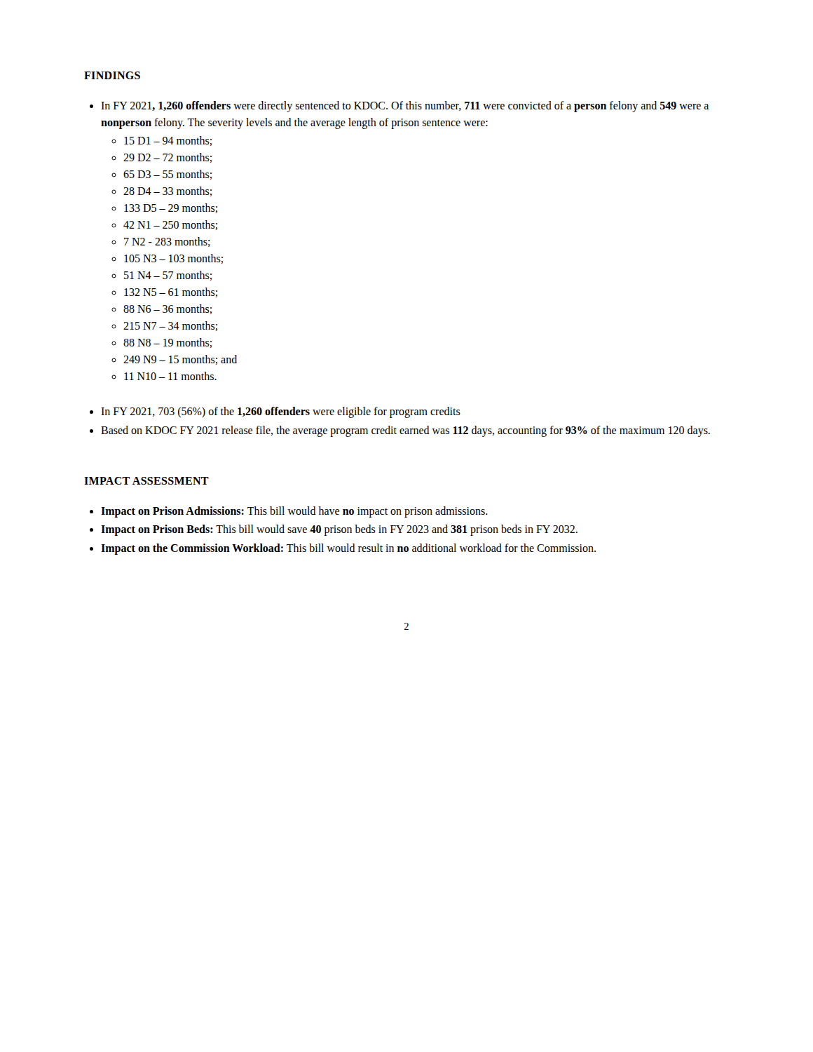FINDINGS
In FY 2021, 1,260 offenders were directly sentenced to KDOC. Of this number, 711 were convicted of a person felony and 549 were a nonperson felony. The severity levels and the average length of prison sentence were:
15 D1 – 94 months;
29 D2 – 72 months;
65 D3 – 55 months;
28 D4 – 33 months;
133 D5 – 29 months;
42 N1 – 250 months;
7 N2 - 283 months;
105 N3 – 103 months;
51 N4 – 57 months;
132 N5 – 61 months;
88 N6 – 36 months;
215 N7 – 34 months;
88 N8 – 19 months;
249 N9 – 15 months; and
11 N10 – 11 months.
In FY 2021, 703 (56%) of the 1,260 offenders were eligible for program credits
Based on KDOC FY 2021 release file, the average program credit earned was 112 days, accounting for 93% of the maximum 120 days.
IMPACT ASSESSMENT
Impact on Prison Admissions: This bill would have no impact on prison admissions.
Impact on Prison Beds: This bill would save 40 prison beds in FY 2023 and 381 prison beds in FY 2032.
Impact on the Commission Workload: This bill would result in no additional workload for the Commission.
2